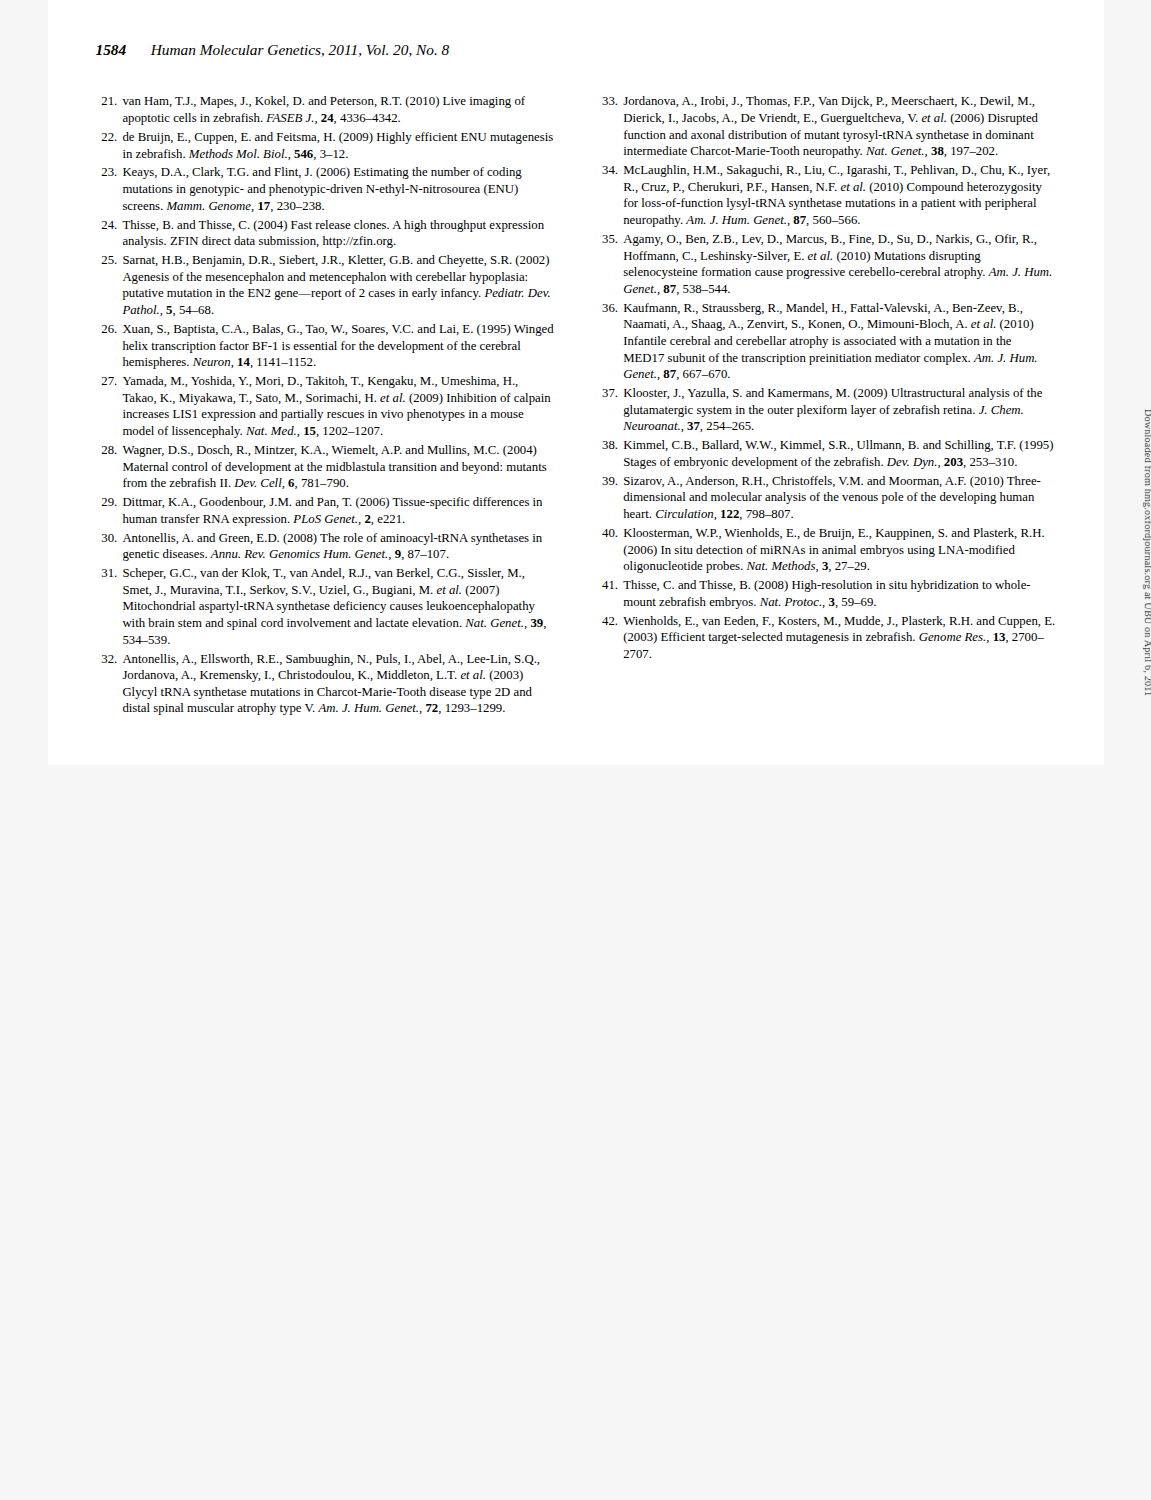1584 Human Molecular Genetics, 2011, Vol. 20, No. 8
van Ham, T.J., Mapes, J., Kokel, D. and Peterson, R.T. (2010) Live imaging of apoptotic cells in zebrafish. FASEB J., 24, 4336–4342.
de Bruijn, E., Cuppen, E. and Feitsma, H. (2009) Highly efficient ENU mutagenesis in zebrafish. Methods Mol. Biol., 546, 3–12.
Keays, D.A., Clark, T.G. and Flint, J. (2006) Estimating the number of coding mutations in genotypic- and phenotypic-driven N-ethyl-N-nitrosourea (ENU) screens. Mamm. Genome, 17, 230–238.
Thisse, B. and Thisse, C. (2004) Fast release clones. A high throughput expression analysis. ZFIN direct data submission, http://zfin.org.
Sarnat, H.B., Benjamin, D.R., Siebert, J.R., Kletter, G.B. and Cheyette, S.R. (2002) Agenesis of the mesencephalon and metencephalon with cerebellar hypoplasia: putative mutation in the EN2 gene—report of 2 cases in early infancy. Pediatr. Dev. Pathol., 5, 54–68.
Xuan, S., Baptista, C.A., Balas, G., Tao, W., Soares, V.C. and Lai, E. (1995) Winged helix transcription factor BF-1 is essential for the development of the cerebral hemispheres. Neuron, 14, 1141–1152.
Yamada, M., Yoshida, Y., Mori, D., Takitoh, T., Kengaku, M., Umeshima, H., Takao, K., Miyakawa, T., Sato, M., Sorimachi, H. et al. (2009) Inhibition of calpain increases LIS1 expression and partially rescues in vivo phenotypes in a mouse model of lissencephaly. Nat. Med., 15, 1202–1207.
Wagner, D.S., Dosch, R., Mintzer, K.A., Wiemelt, A.P. and Mullins, M.C. (2004) Maternal control of development at the midblastula transition and beyond: mutants from the zebrafish II. Dev. Cell, 6, 781–790.
Dittmar, K.A., Goodenbour, J.M. and Pan, T. (2006) Tissue-specific differences in human transfer RNA expression. PLoS Genet., 2, e221.
Antonellis, A. and Green, E.D. (2008) The role of aminoacyl-tRNA synthetases in genetic diseases. Annu. Rev. Genomics Hum. Genet., 9, 87–107.
Scheper, G.C., van der Klok, T., van Andel, R.J., van Berkel, C.G., Sissler, M., Smet, J., Muravina, T.I., Serkov, S.V., Uziel, G., Bugiani, M. et al. (2007) Mitochondrial aspartyl-tRNA synthetase deficiency causes leukoencephalopathy with brain stem and spinal cord involvement and lactate elevation. Nat. Genet., 39, 534–539.
Antonellis, A., Ellsworth, R.E., Sambuughin, N., Puls, I., Abel, A., Lee-Lin, S.Q., Jordanova, A., Kremensky, I., Christodoulou, K., Middleton, L.T. et al. (2003) Glycyl tRNA synthetase mutations in Charcot-Marie-Tooth disease type 2D and distal spinal muscular atrophy type V. Am. J. Hum. Genet., 72, 1293–1299.
Jordanova, A., Irobi, J., Thomas, F.P., Van Dijck, P., Meerschaert, K., Dewil, M., Dierick, I., Jacobs, A., De Vriendt, E., Guergueltcheva, V. et al. (2006) Disrupted function and axonal distribution of mutant tyrosyl-tRNA synthetase in dominant intermediate Charcot-Marie-Tooth neuropathy. Nat. Genet., 38, 197–202.
McLaughlin, H.M., Sakaguchi, R., Liu, C., Igarashi, T., Pehlivan, D., Chu, K., Iyer, R., Cruz, P., Cherukuri, P.F., Hansen, N.F. et al. (2010) Compound heterozygosity for loss-of-function lysyl-tRNA synthetase mutations in a patient with peripheral neuropathy. Am. J. Hum. Genet., 87, 560–566.
Agamy, O., Ben, Z.B., Lev, D., Marcus, B., Fine, D., Su, D., Narkis, G., Ofir, R., Hoffmann, C., Leshinsky-Silver, E. et al. (2010) Mutations disrupting selenocysteine formation cause progressive cerebello-cerebral atrophy. Am. J. Hum. Genet., 87, 538–544.
Kaufmann, R., Straussberg, R., Mandel, H., Fattal-Valevski, A., Ben-Zeev, B., Naamati, A., Shaag, A., Zenvirt, S., Konen, O., Mimouni-Bloch, A. et al. (2010) Infantile cerebral and cerebellar atrophy is associated with a mutation in the MED17 subunit of the transcription preinitiation mediator complex. Am. J. Hum. Genet., 87, 667–670.
Klooster, J., Yazulla, S. and Kamermans, M. (2009) Ultrastructural analysis of the glutamatergic system in the outer plexiform layer of zebrafish retina. J. Chem. Neuroanat., 37, 254–265.
Kimmel, C.B., Ballard, W.W., Kimmel, S.R., Ullmann, B. and Schilling, T.F. (1995) Stages of embryonic development of the zebrafish. Dev. Dyn., 203, 253–310.
Sizarov, A., Anderson, R.H., Christoffels, V.M. and Moorman, A.F. (2010) Three-dimensional and molecular analysis of the venous pole of the developing human heart. Circulation, 122, 798–807.
Kloosterman, W.P., Wienholds, E., de Bruijn, E., Kauppinen, S. and Plasterk, R.H. (2006) In situ detection of miRNAs in animal embryos using LNA-modified oligonucleotide probes. Nat. Methods, 3, 27–29.
Thisse, C. and Thisse, B. (2008) High-resolution in situ hybridization to whole-mount zebrafish embryos. Nat. Protoc., 3, 59–69.
Wienholds, E., van Eeden, F., Kosters, M., Mudde, J., Plasterk, R.H. and Cuppen, E. (2003) Efficient target-selected mutagenesis in zebrafish. Genome Res., 13, 2700–2707.
Downloaded from hmg.oxfordjournals.org at UBU on April 6, 2011